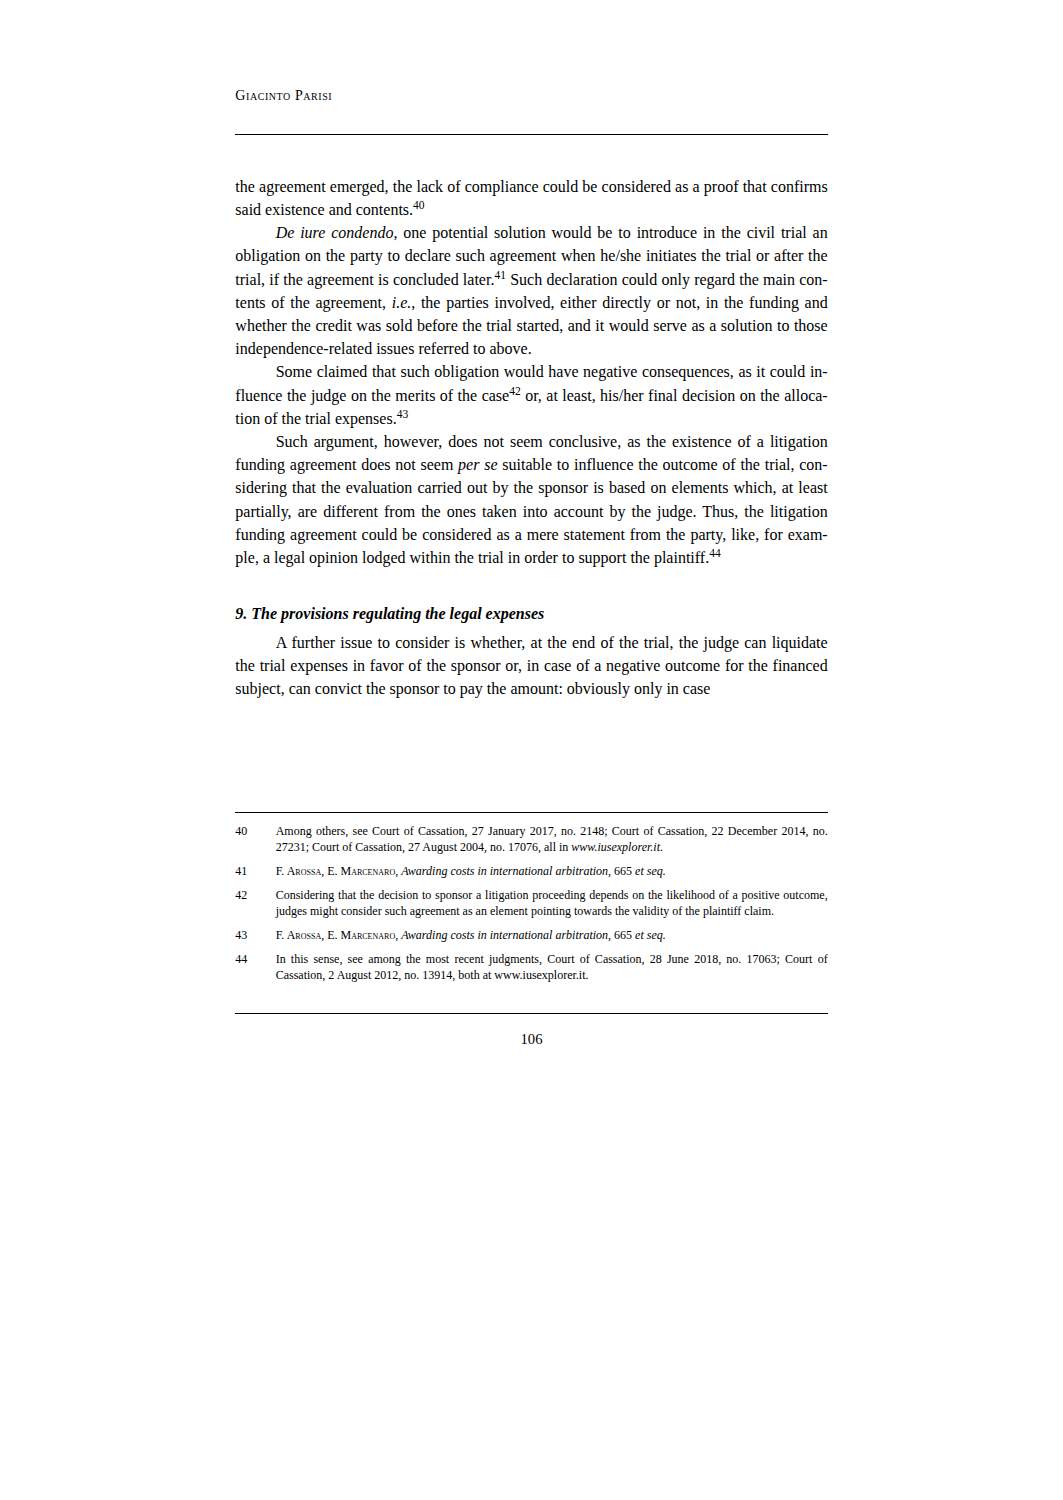Giacinto Parisi
the agreement emerged, the lack of compliance could be considered as a proof that confirms said existence and contents.40
De iure condendo, one potential solution would be to introduce in the civil trial an obligation on the party to declare such agreement when he/she initiates the trial or after the trial, if the agreement is concluded later.41 Such declaration could only regard the main contents of the agreement, i.e., the parties involved, either directly or not, in the funding and whether the credit was sold before the trial started, and it would serve as a solution to those independence-related issues referred to above.
Some claimed that such obligation would have negative consequences, as it could influence the judge on the merits of the case42 or, at least, his/her final decision on the allocation of the trial expenses.43
Such argument, however, does not seem conclusive, as the existence of a litigation funding agreement does not seem per se suitable to influence the outcome of the trial, considering that the evaluation carried out by the sponsor is based on elements which, at least partially, are different from the ones taken into account by the judge. Thus, the litigation funding agreement could be considered as a mere statement from the party, like, for example, a legal opinion lodged within the trial in order to support the plaintiff.44
9. The provisions regulating the legal expenses
A further issue to consider is whether, at the end of the trial, the judge can liquidate the trial expenses in favor of the sponsor or, in case of a negative outcome for the financed subject, can convict the sponsor to pay the amount: obviously only in case
40
Among others, see Court of Cassation, 27 January 2017, no. 2148; Court of Cassation, 22 December 2014, no. 27231; Court of Cassation, 27 August 2004, no. 17076, all in www.iusexplorer.it.
41
F. Arossa, E. Marcenaro, Awarding costs in international arbitration, 665 et seq.
42
Considering that the decision to sponsor a litigation proceeding depends on the likelihood of a positive outcome, judges might consider such agreement as an element pointing towards the validity of the plaintiff claim.
43
F. Arossa, E. Marcenaro, Awarding costs in international arbitration, 665 et seq.
44
In this sense, see among the most recent judgments, Court of Cassation, 28 June 2018, no. 17063; Court of Cassation, 2 August 2012, no. 13914, both at www.iusexplorer.it.
106